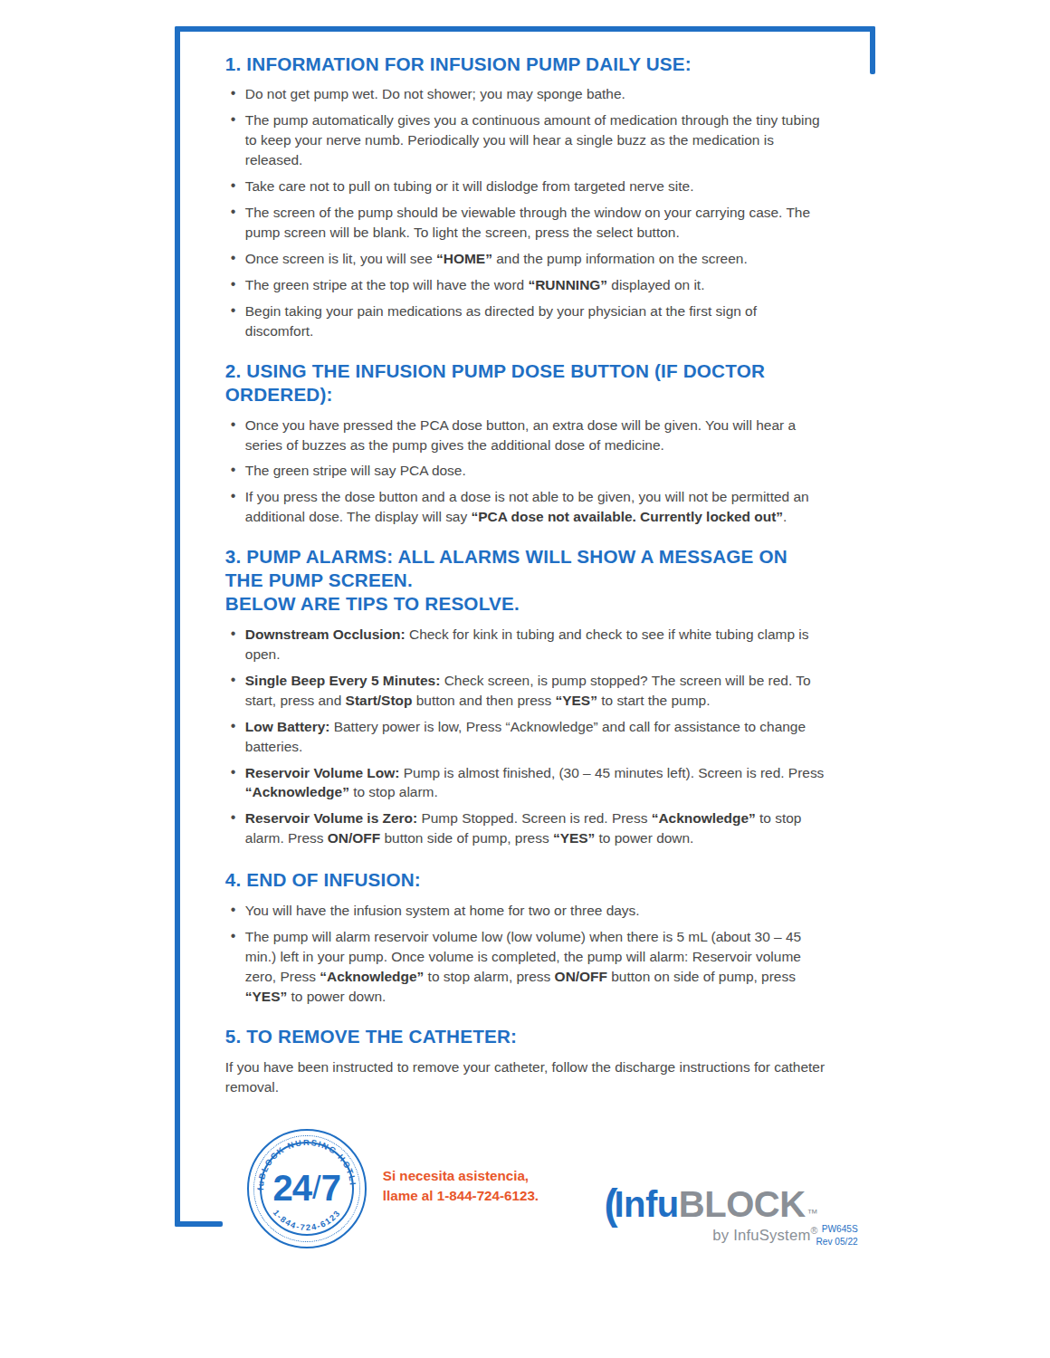1. INFORMATION FOR INFUSION PUMP DAILY USE:
Do not get pump wet. Do not shower; you may sponge bathe.
The pump automatically gives you a continuous amount of medication through the tiny tubing to keep your nerve numb. Periodically you will hear a single buzz as the medication is released.
Take care not to pull on tubing or it will dislodge from targeted nerve site.
The screen of the pump should be viewable through the window on your carrying case. The pump screen will be blank. To light the screen, press the select button.
Once screen is lit, you will see “HOME” and the pump information on the screen.
The green stripe at the top will have the word “RUNNING” displayed on it.
Begin taking your pain medications as directed by your physician at the first sign of discomfort.
2. USING THE INFUSION PUMP DOSE BUTTON (IF DOCTOR ORDERED):
Once you have pressed the PCA dose button, an extra dose will be given. You will hear a series of buzzes as the pump gives the additional dose of medicine.
The green stripe will say PCA dose.
If you press the dose button and a dose is not able to be given, you will not be permitted an additional dose. The display will say “PCA dose not available. Currently locked out”.
3. PUMP ALARMS: ALL ALARMS WILL SHOW A MESSAGE ON THE PUMP SCREEN.
BELOW ARE TIPS TO RESOLVE.
Downstream Occlusion: Check for kink in tubing and check to see if white tubing clamp is open.
Single Beep Every 5 Minutes: Check screen, is pump stopped? The screen will be red. To start, press and Start/Stop button and then press “YES” to start the pump.
Low Battery: Battery power is low, Press “Acknowledge” and call for assistance to change batteries.
Reservoir Volume Low: Pump is almost finished, (30 – 45 minutes left). Screen is red. Press “Acknowledge” to stop alarm.
Reservoir Volume is Zero: Pump Stopped. Screen is red. Press “Acknowledge” to stop alarm. Press ON/OFF button side of pump, press “YES” to power down.
4. END OF INFUSION:
You will have the infusion system at home for two or three days.
The pump will alarm reservoir volume low (low volume) when there is 5 mL (about 30 – 45 min.) left in your pump. Once volume is completed, the pump will alarm: Reservoir volume zero, Press “Acknowledge” to stop alarm, press ON/OFF button on side of pump, press “YES” to power down.
5. TO REMOVE THE CATHETER:
If you have been instructed to remove your catheter, follow the discharge instructions for catheter removal.
InfuBLOCK NURSING HOTLINE 1-844-724-6123
24/7
Si necesita asistencia,
llame al 1-844-724-6123.
(Infu BLOCK™
by InfuSystem®
PW645S
Rev 05/22